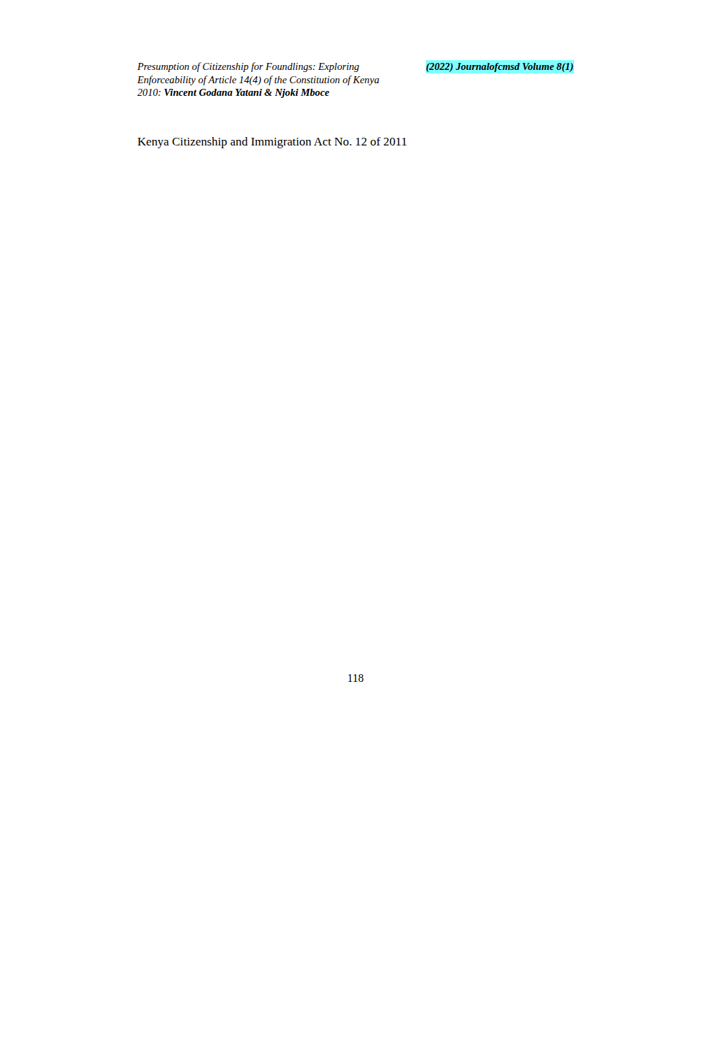Presumption of Citizenship for Foundlings: Exploring Enforceability of Article 14(4) of the Constitution of Kenya 2010: Vincent Godana Yatani & Njoki Mboce
(2022) Journalofcmsd Volume 8(1)
Kenya Citizenship and Immigration Act No. 12 of 2011
118